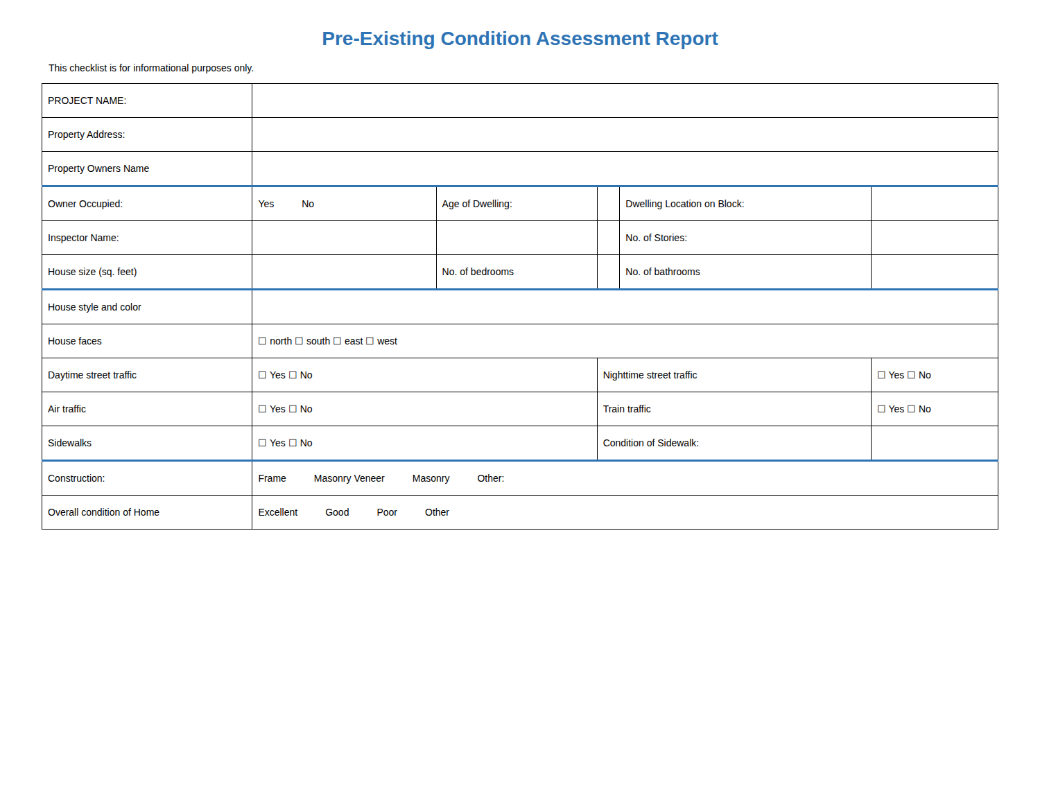Pre-Existing Condition Assessment Report
This checklist is for informational purposes only.
| PROJECT NAME: | |
| Property Address: | |
| Property Owners Name | |
| Owner Occupied: | Yes No | Age of Dwelling: | | Dwelling Location on Block: | |
| Inspector Name: | | | | No. of Stories: | |
| House size (sq. feet) | | No. of bedrooms | | No. of bathrooms | |
| House style and color | |
| House faces | ☐ north ☐ south ☐ east ☐ west |
| Daytime street traffic | ☐ Yes ☐ No | Nighttime street traffic | ☐ Yes ☐ No |
| Air traffic | ☐ Yes ☐ No | Train traffic | ☐ Yes ☐ No |
| Sidewalks | ☐ Yes ☐ No | Condition of Sidewalk: | |
| Construction: | Frame Masonry Veneer Masonry Other: |
| Overall condition of Home | Excellent Good Poor Other |